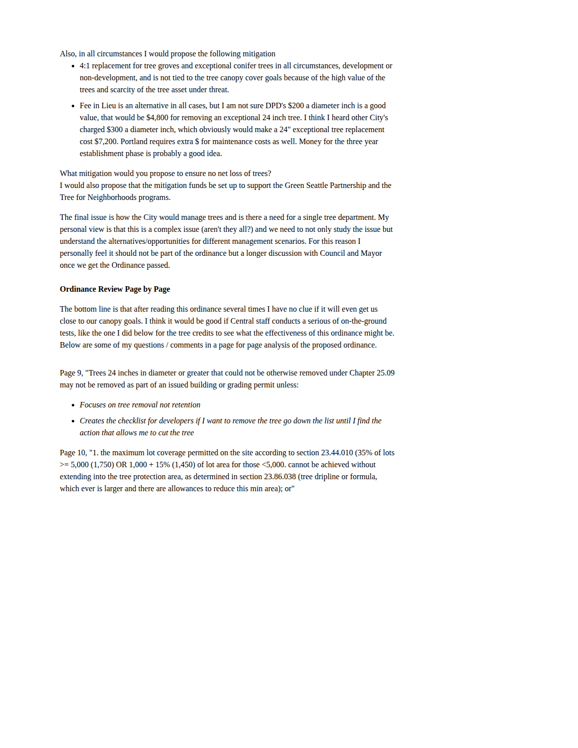Also, in all circumstances I would propose the following mitigation
4:1 replacement for tree groves and exceptional conifer trees in all circumstances, development or non-development, and is not tied to the tree canopy cover goals because of the high value of the trees and scarcity of the tree asset under threat.
Fee in Lieu is an alternative in all cases, but I am not sure DPD's $200 a diameter inch is a good value, that would be $4,800 for removing an exceptional 24 inch tree. I think I heard other City's charged $300 a diameter inch, which obviously would make a 24" exceptional tree replacement cost $7,200. Portland requires extra $ for maintenance costs as well. Money for the three year establishment phase is probably a good idea.
What mitigation would you propose to ensure no net loss of trees?
I would also propose that the mitigation funds be set up to support the Green Seattle Partnership and the Tree for Neighborhoods programs.
The final issue is how the City would manage trees and is there a need for a single tree department. My personal view is that this is a complex issue (aren't they all?) and we need to not only study the issue but understand the alternatives/opportunities for different management scenarios. For this reason I personally feel it should not be part of the ordinance but a longer discussion with Council and Mayor once we get the Ordinance passed.
Ordinance Review Page by Page
The bottom line is that after reading this ordinance several times I have no clue if it will even get us close to our canopy goals. I think it would be good if Central staff conducts a serious of on-the-ground tests, like the one I did below for the tree credits to see what the effectiveness of this ordinance might be. Below are some of my questions / comments in a page for page analysis of the proposed ordinance.
Page 9, "Trees 24 inches in diameter or greater that could not be otherwise removed under Chapter 25.09 may not be removed as part of an issued building or grading permit unless:
Focuses on tree removal not retention
Creates the checklist for developers if I want to remove the tree go down the list until I find the action that allows me to cut the tree
Page 10, "1. the maximum lot coverage permitted on the site according to section 23.44.010 (35% of lots >= 5,000 (1,750) OR 1,000 + 15% (1,450) of lot area for those <5,000. cannot be achieved without extending into the tree protection area, as determined in section 23.86.038 (tree dripline or formula, which ever is larger and there are allowances to reduce this min area); or"